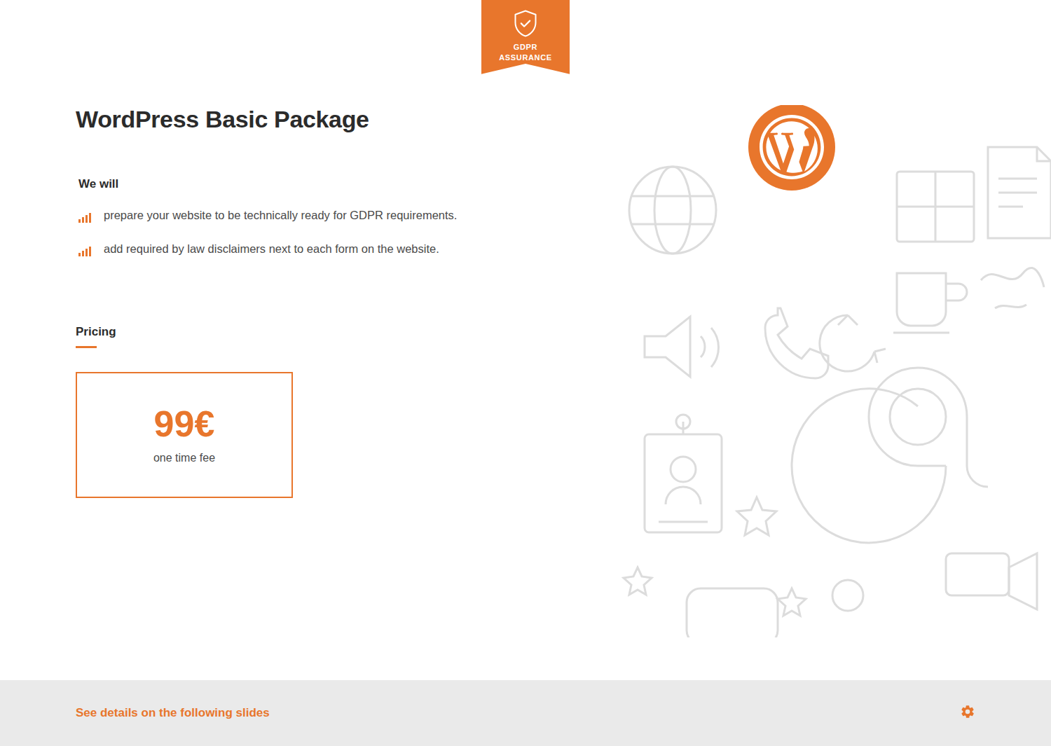GDPR
ASSURANCE
WordPress Basic Package
We will
prepare your website to be technically ready for GDPR requirements.
add required by law disclaimers next to each form on the website.
Pricing
99€
one time fee
See details on the following slides